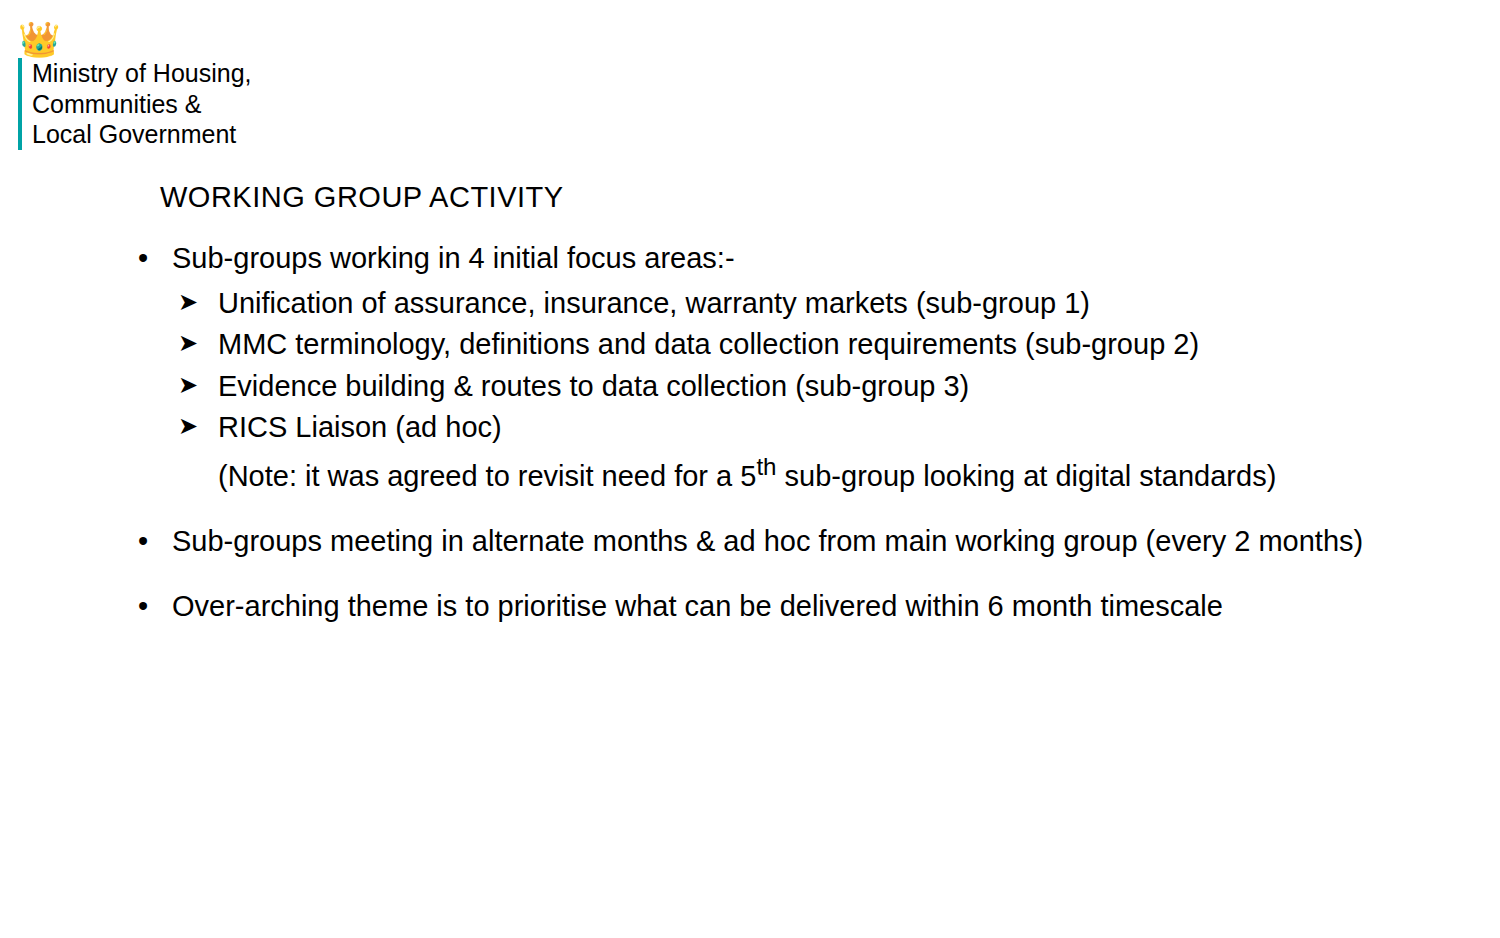👑️
Ministry of Housing,
Communities &
Local Government
WORKING GROUP ACTIVITY
Sub-groups working in 4 initial focus areas:-
Unification of assurance, insurance, warranty markets (sub-group 1)
MMC terminology, definitions and data collection requirements (sub-group 2)
Evidence building & routes to data collection (sub-group 3)
RICS Liaison (ad hoc)
(Note: it was agreed to revisit need for a 5th sub-group looking at digital standards)
Sub-groups meeting in alternate months & ad hoc from main working group (every 2 months)
Over-arching theme is to prioritise what can be delivered within 6 month timescale